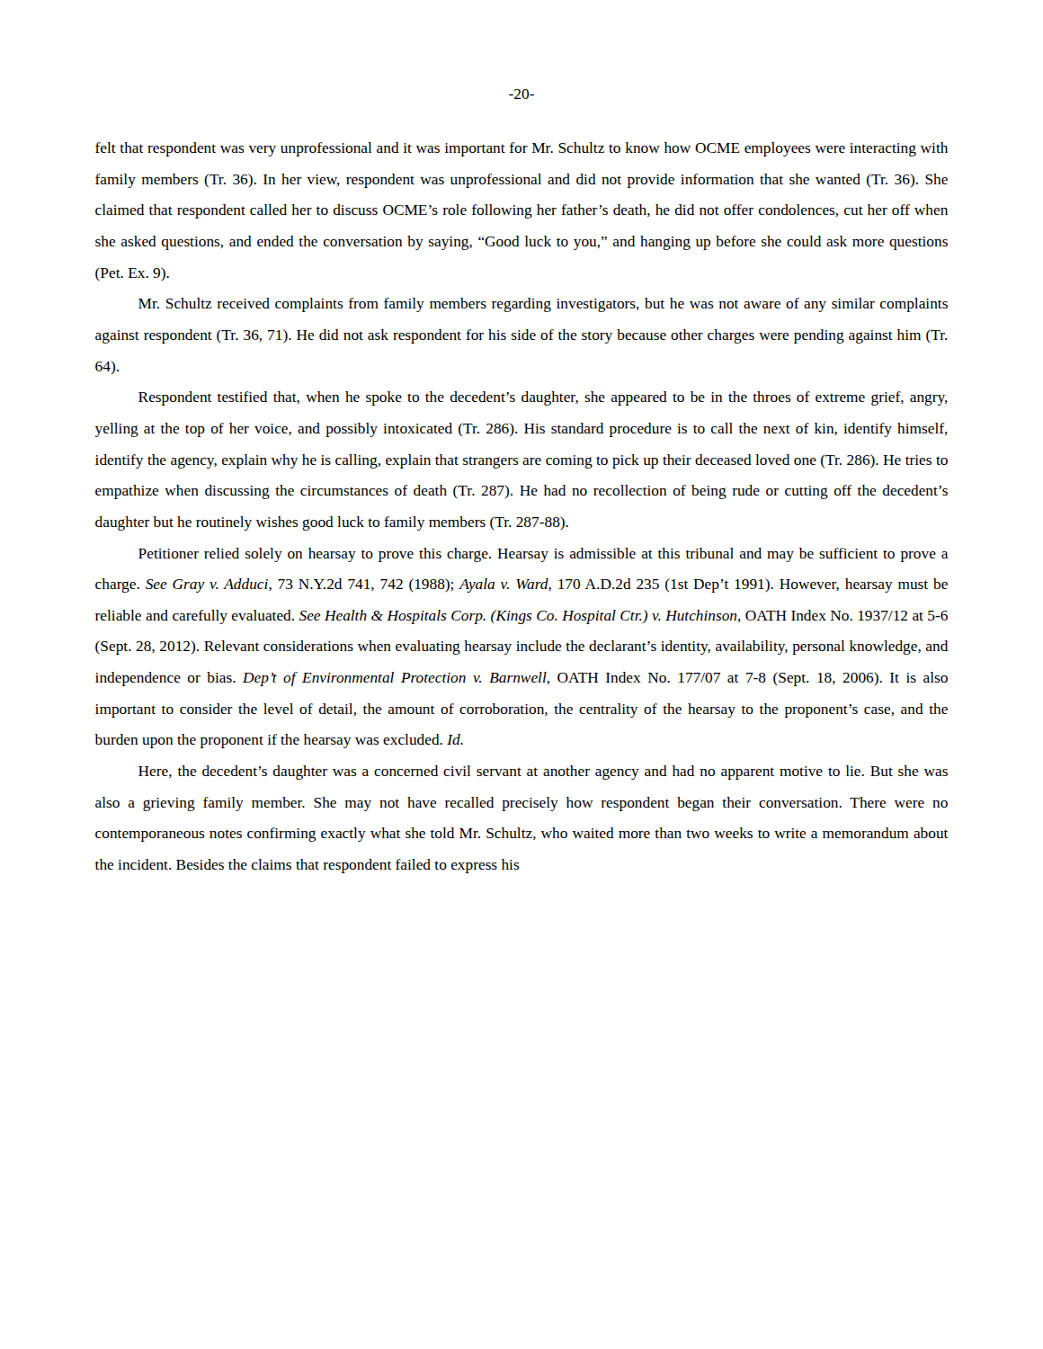-20-
felt that respondent was very unprofessional and it was important for Mr. Schultz to know how OCME employees were interacting with family members (Tr. 36). In her view, respondent was unprofessional and did not provide information that she wanted (Tr. 36). She claimed that respondent called her to discuss OCME’s role following her father’s death, he did not offer condolences, cut her off when she asked questions, and ended the conversation by saying, “Good luck to you,” and hanging up before she could ask more questions (Pet. Ex. 9).
Mr. Schultz received complaints from family members regarding investigators, but he was not aware of any similar complaints against respondent (Tr. 36, 71). He did not ask respondent for his side of the story because other charges were pending against him (Tr. 64).
Respondent testified that, when he spoke to the decedent’s daughter, she appeared to be in the throes of extreme grief, angry, yelling at the top of her voice, and possibly intoxicated (Tr. 286). His standard procedure is to call the next of kin, identify himself, identify the agency, explain why he is calling, explain that strangers are coming to pick up their deceased loved one (Tr. 286). He tries to empathize when discussing the circumstances of death (Tr. 287). He had no recollection of being rude or cutting off the decedent’s daughter but he routinely wishes good luck to family members (Tr. 287-88).
Petitioner relied solely on hearsay to prove this charge. Hearsay is admissible at this tribunal and may be sufficient to prove a charge. See Gray v. Adduci, 73 N.Y.2d 741, 742 (1988); Ayala v. Ward, 170 A.D.2d 235 (1st Dep’t 1991). However, hearsay must be reliable and carefully evaluated. See Health & Hospitals Corp. (Kings Co. Hospital Ctr.) v. Hutchinson, OATH Index No. 1937/12 at 5-6 (Sept. 28, 2012). Relevant considerations when evaluating hearsay include the declarant’s identity, availability, personal knowledge, and independence or bias. Dep’t of Environmental Protection v. Barnwell, OATH Index No. 177/07 at 7-8 (Sept. 18, 2006). It is also important to consider the level of detail, the amount of corroboration, the centrality of the hearsay to the proponent’s case, and the burden upon the proponent if the hearsay was excluded. Id.
Here, the decedent’s daughter was a concerned civil servant at another agency and had no apparent motive to lie. But she was also a grieving family member. She may not have recalled precisely how respondent began their conversation. There were no contemporaneous notes confirming exactly what she told Mr. Schultz, who waited more than two weeks to write a memorandum about the incident. Besides the claims that respondent failed to express his